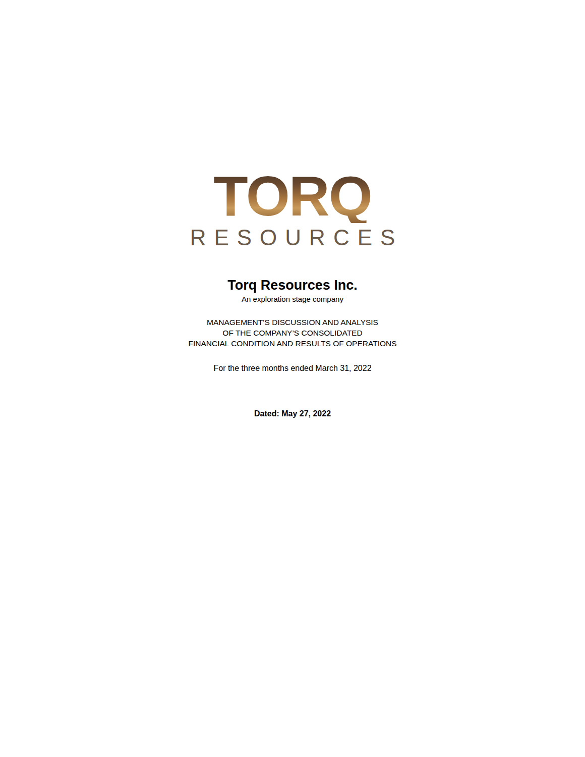TORQ
RESOURCES
Torq Resources Inc.
An exploration stage company
MANAGEMENT’S DISCUSSION AND ANALYSIS
OF THE COMPANY’S CONSOLIDATED
FINANCIAL CONDITION AND RESULTS OF OPERATIONS
For the three months ended March 31, 2022
Dated: May 27, 2022